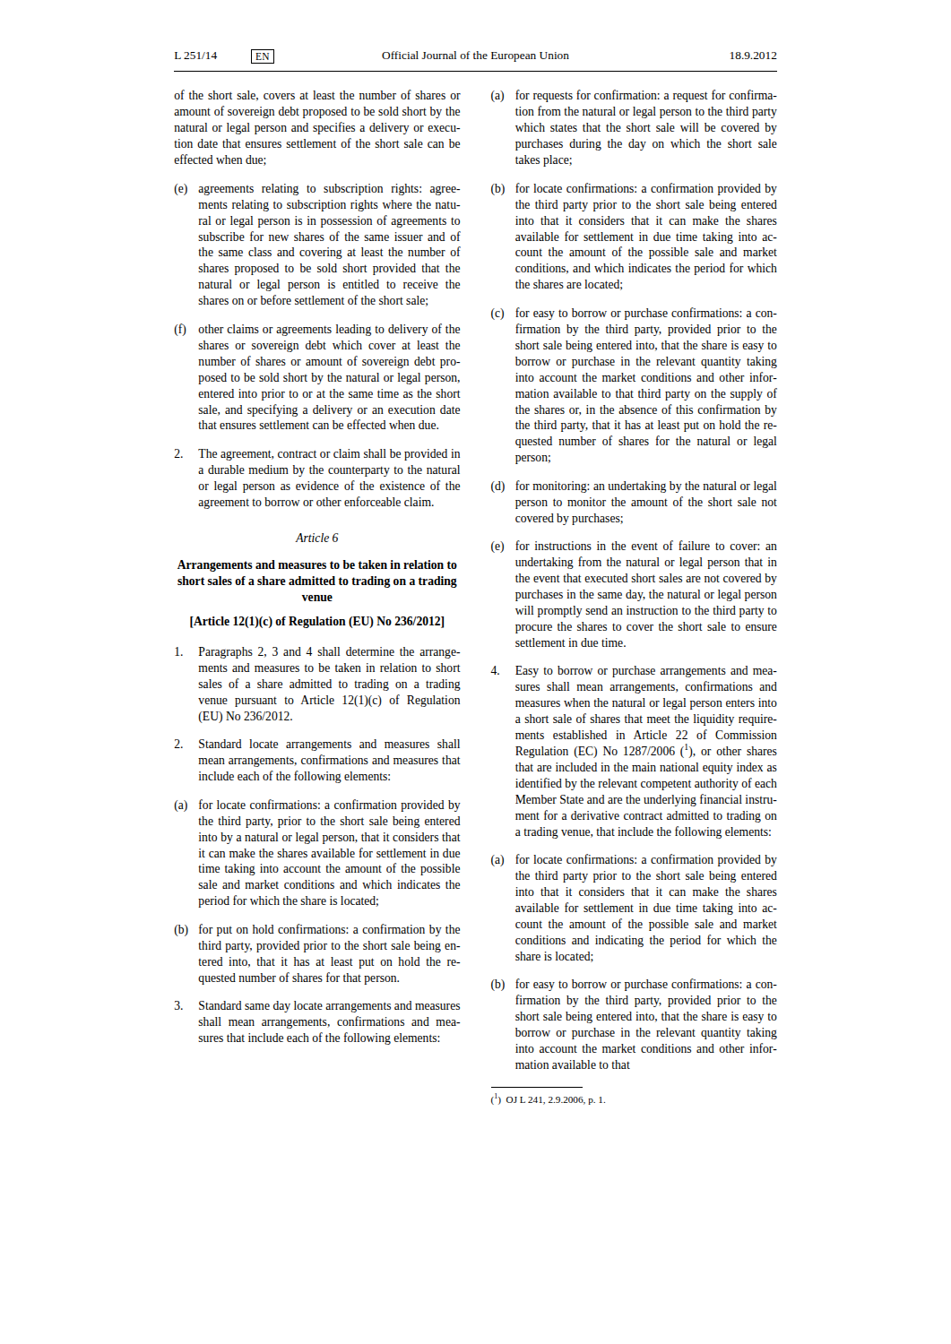L 251/14EN
Official Journal of the European Union
18.9.2012
of the short sale, covers at least the number of shares or amount of sovereign debt proposed to be sold short by the natural or legal person and specifies a delivery or execution date that ensures settlement of the short sale can be effected when due;
(e) agreements relating to subscription rights: agreements relating to subscription rights where the natural or legal person is in possession of agreements to subscribe for new shares of the same issuer and of the same class and covering at least the number of shares proposed to be sold short provided that the natural or legal person is entitled to receive the shares on or before settlement of the short sale;
(f) other claims or agreements leading to delivery of the shares or sovereign debt which cover at least the number of shares or amount of sovereign debt proposed to be sold short by the natural or legal person, entered into prior to or at the same time as the short sale, and specifying a delivery or an execution date that ensures settlement can be effected when due.
2. The agreement, contract or claim shall be provided in a durable medium by the counterparty to the natural or legal person as evidence of the existence of the agreement to borrow or other enforceable claim.
Article 6
Arrangements and measures to be taken in relation to short sales of a share admitted to trading on a trading venue
[Article 12(1)(c) of Regulation (EU) No 236/2012]
1. Paragraphs 2, 3 and 4 shall determine the arrangements and measures to be taken in relation to short sales of a share admitted to trading on a trading venue pursuant to Article 12(1)(c) of Regulation (EU) No 236/2012.
2. Standard locate arrangements and measures shall mean arrangements, confirmations and measures that include each of the following elements:
(a) for locate confirmations: a confirmation provided by the third party, prior to the short sale being entered into by a natural or legal person, that it considers that it can make the shares available for settlement in due time taking into account the amount of the possible sale and market conditions and which indicates the period for which the share is located;
(b) for put on hold confirmations: a confirmation by the third party, provided prior to the short sale being entered into, that it has at least put on hold the requested number of shares for that person.
3. Standard same day locate arrangements and measures shall mean arrangements, confirmations and measures that include each of the following elements:
(a) for requests for confirmation: a request for confirmation from the natural or legal person to the third party which states that the short sale will be covered by purchases during the day on which the short sale takes place;
(b) for locate confirmations: a confirmation provided by the third party prior to the short sale being entered into that it considers that it can make the shares available for settlement in due time taking into account the amount of the possible sale and market conditions, and which indicates the period for which the shares are located;
(c) for easy to borrow or purchase confirmations: a confirmation by the third party, provided prior to the short sale being entered into, that the share is easy to borrow or purchase in the relevant quantity taking into account the market conditions and other information available to that third party on the supply of the shares or, in the absence of this confirmation by the third party, that it has at least put on hold the requested number of shares for the natural or legal person;
(d) for monitoring: an undertaking by the natural or legal person to monitor the amount of the short sale not covered by purchases;
(e) for instructions in the event of failure to cover: an undertaking from the natural or legal person that in the event that executed short sales are not covered by purchases in the same day, the natural or legal person will promptly send an instruction to the third party to procure the shares to cover the short sale to ensure settlement in due time.
4. Easy to borrow or purchase arrangements and measures shall mean arrangements, confirmations and measures when the natural or legal person enters into a short sale of shares that meet the liquidity requirements established in Article 22 of Commission Regulation (EC) No 1287/2006 (1), or other shares that are included in the main national equity index as identified by the relevant competent authority of each Member State and are the underlying financial instrument for a derivative contract admitted to trading on a trading venue, that include the following elements:
(a) for locate confirmations: a confirmation provided by the third party prior to the short sale being entered into that it considers that it can make the shares available for settlement in due time taking into account the amount of the possible sale and market conditions and indicating the period for which the share is located;
(b) for easy to borrow or purchase confirmations: a confirmation by the third party, provided prior to the short sale being entered into, that the share is easy to borrow or purchase in the relevant quantity taking into account the market conditions and other information available to that
(1) OJ L 241, 2.9.2006, p. 1.